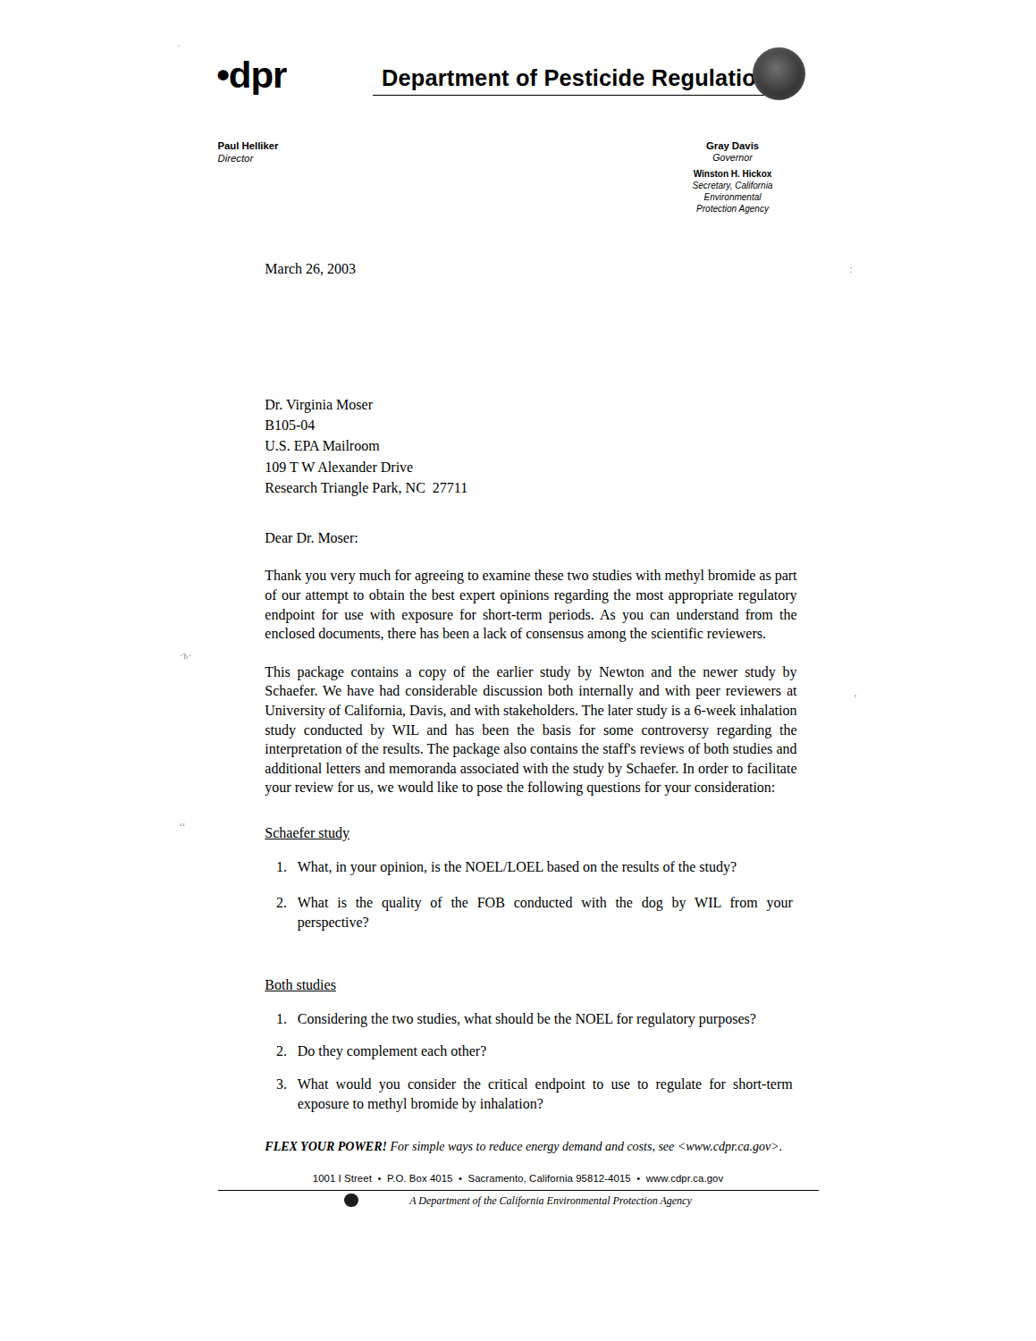•dpr
Department of Pesticide Regulation
Paul Helliker
Director
Gray Davis
Governor
Winston H. Hickox
Secretary, California
Environmental
Protection Agency
March 26, 2003
Dr. Virginia Moser
B105-04
U.S. EPA Mailroom
109 T W Alexander Drive
Research Triangle Park, NC 27711
Dear Dr. Moser:
Thank you very much for agreeing to examine these two studies with methyl bromide as part of our attempt to obtain the best expert opinions regarding the most appropriate regulatory endpoint for use with exposure for short-term periods. As you can understand from the enclosed documents, there has been a lack of consensus among the scientific reviewers.
This package contains a copy of the earlier study by Newton and the newer study by Schaefer. We have had considerable discussion both internally and with peer reviewers at University of California, Davis, and with stakeholders. The later study is a 6-week inhalation study conducted by WIL and has been the basis for some controversy regarding the interpretation of the results. The package also contains the staff's reviews of both studies and additional letters and memoranda associated with the study by Schaefer. In order to facilitate your review for us, we would like to pose the following questions for your consideration:
Schaefer study
What, in your opinion, is the NOEL/LOEL based on the results of the study?
What is the quality of the FOB conducted with the dog by WIL from your perspective?
Both studies
Considering the two studies, what should be the NOEL for regulatory purposes?
Do they complement each other?
What would you consider the critical endpoint to use to regulate for short-term exposure to methyl bromide by inhalation?
FLEX YOUR POWER! For simple ways to reduce energy demand and costs, see <www.cdpr.ca.gov>.
1001 I Street • P.O. Box 4015 • Sacramento, California 95812-4015 • www.cdpr.ca.gov
A Department of the California Environmental Protection Agency
. ·ъ· ‘‘ : ’